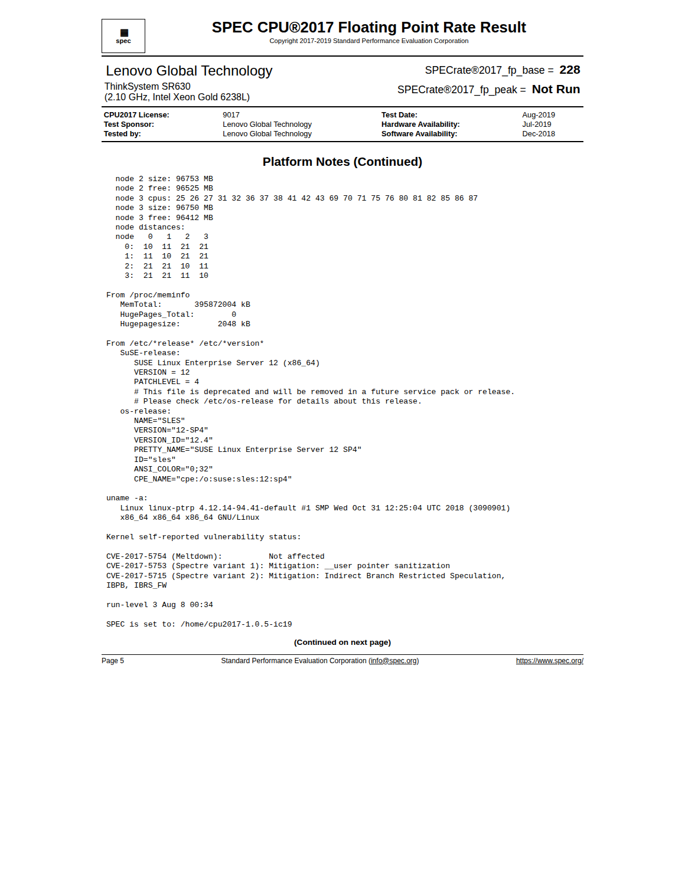▦
spec
SPEC CPU®2017 Floating Point Rate Result
Copyright 2017-2019 Standard Performance Evaluation Corporation
| Lenovo Global Technology | SPECrate®2017_fp_base = 228 |
| ThinkSystem SR630 (2.10 GHz, Intel Xeon Gold 6238L) | SPECrate®2017_fp_peak = Not Run |
| CPU2017 License: | 9017 | Test Date: | Aug-2019 |
| Test Sponsor: | Lenovo Global Technology | Hardware Availability: | Jul-2019 |
| Tested by: | Lenovo Global Technology | Software Availability: | Dec-2018 |
Platform Notes (Continued)
   node 2 size: 96753 MB
   node 2 free: 96525 MB
   node 3 cpus: 25 26 27 31 32 36 37 38 41 42 43 69 70 71 75 76 80 81 82 85 86 87
   node 3 size: 96750 MB
   node 3 free: 96412 MB
   node distances:
   node   0   1   2   3
     0:  10  11  21  21
     1:  11  10  21  21
     2:  21  21  10  11
     3:  21  21  11  10

 From /proc/meminfo
    MemTotal:       395872004 kB
    HugePages_Total:        0
    Hugepagesize:        2048 kB

 From /etc/*release* /etc/*version*
    SuSE-release:
       SUSE Linux Enterprise Server 12 (x86_64)
       VERSION = 12
       PATCHLEVEL = 4
       # This file is deprecated and will be removed in a future service pack or release.
       # Please check /etc/os-release for details about this release.
    os-release:
       NAME="SLES"
       VERSION="12-SP4"
       VERSION_ID="12.4"
       PRETTY_NAME="SUSE Linux Enterprise Server 12 SP4"
       ID="sles"
       ANSI_COLOR="0;32"
       CPE_NAME="cpe:/o:suse:sles:12:sp4"

 uname -a:
    Linux linux-ptrp 4.12.14-94.41-default #1 SMP Wed Oct 31 12:25:04 UTC 2018 (3090901)
    x86_64 x86_64 x86_64 GNU/Linux

 Kernel self-reported vulnerability status:

 CVE-2017-5754 (Meltdown):          Not affected
 CVE-2017-5753 (Spectre variant 1): Mitigation: __user pointer sanitization
 CVE-2017-5715 (Spectre variant 2): Mitigation: Indirect Branch Restricted Speculation,
 IBPB, IBRS_FW

 run-level 3 Aug 8 00:34

 SPEC is set to: /home/cpu2017-1.0.5-ic19
(Continued on next page)
Page 5 Standard Performance Evaluation Corporation (info@spec.org) https://www.spec.org/